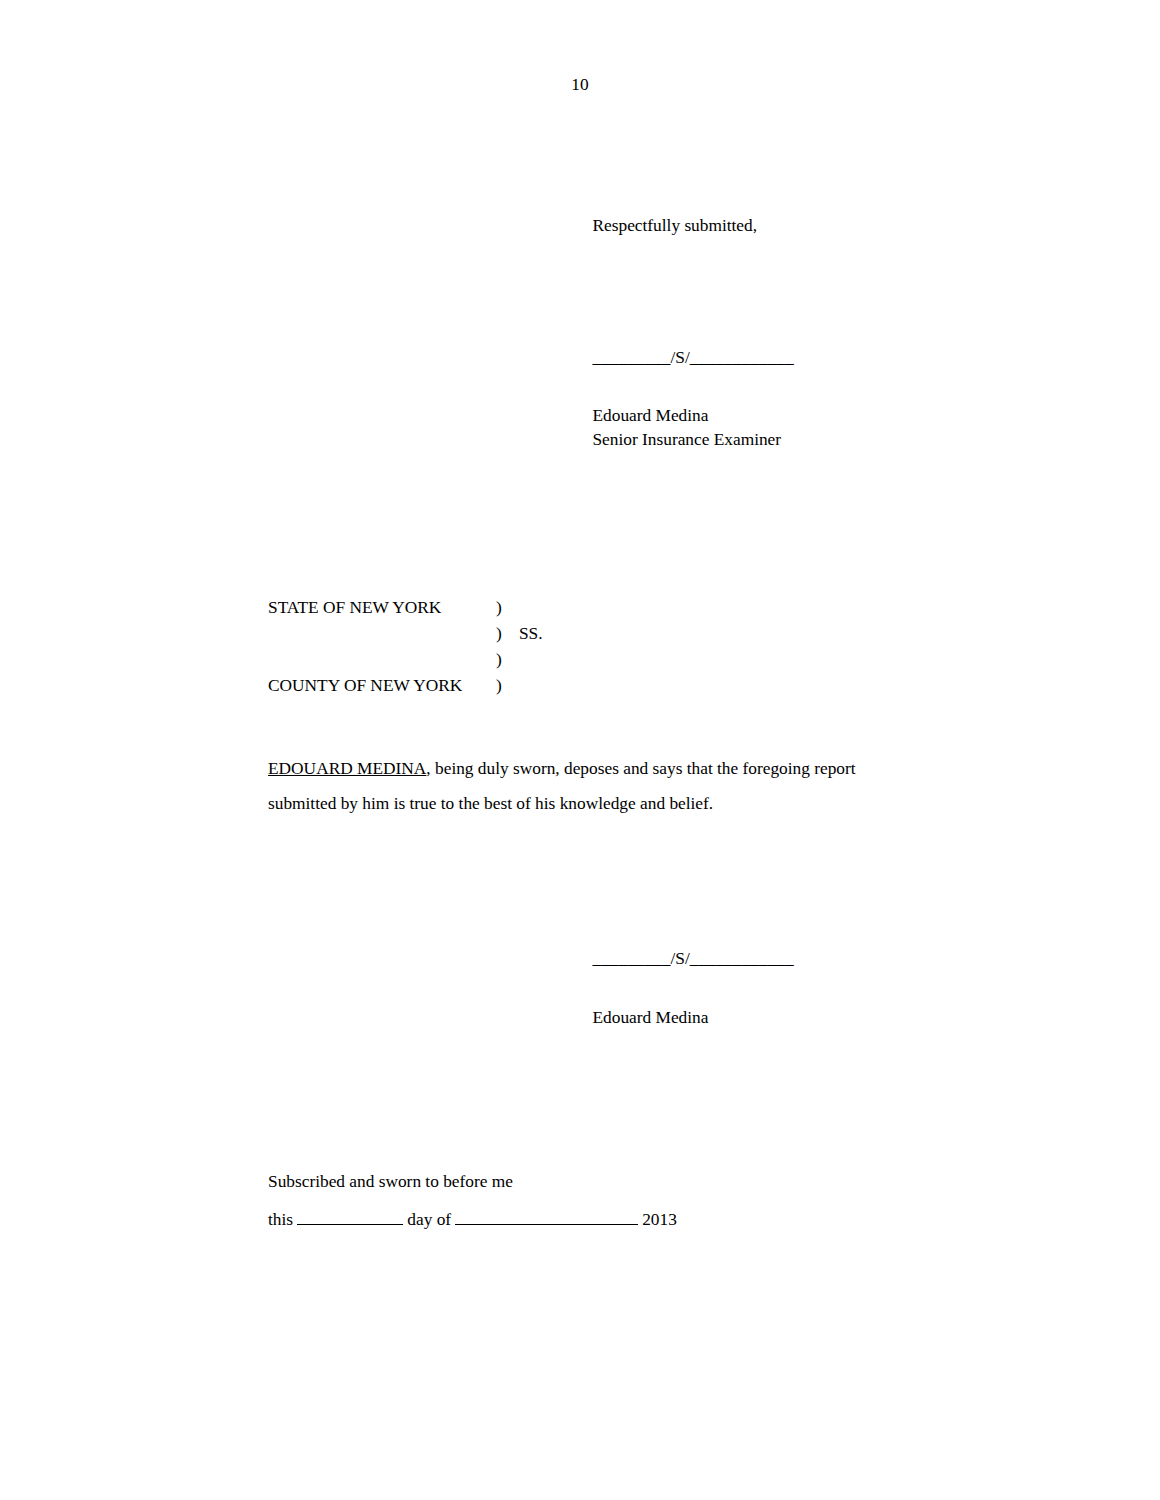10
Respectfully submitted,
_________/S/____________
Edouard Medina
Senior Insurance Examiner
| STATE OF NEW YORK | ) | |
| | ) | SS. |
| | ) | |
| COUNTY OF NEW YORK | ) | |
EDOUARD MEDINA, being duly sworn, deposes and says that the foregoing report submitted by him is true to the best of his knowledge and belief.
_________/S/____________
Edouard Medina
Subscribed and sworn to before me
this day of 2013